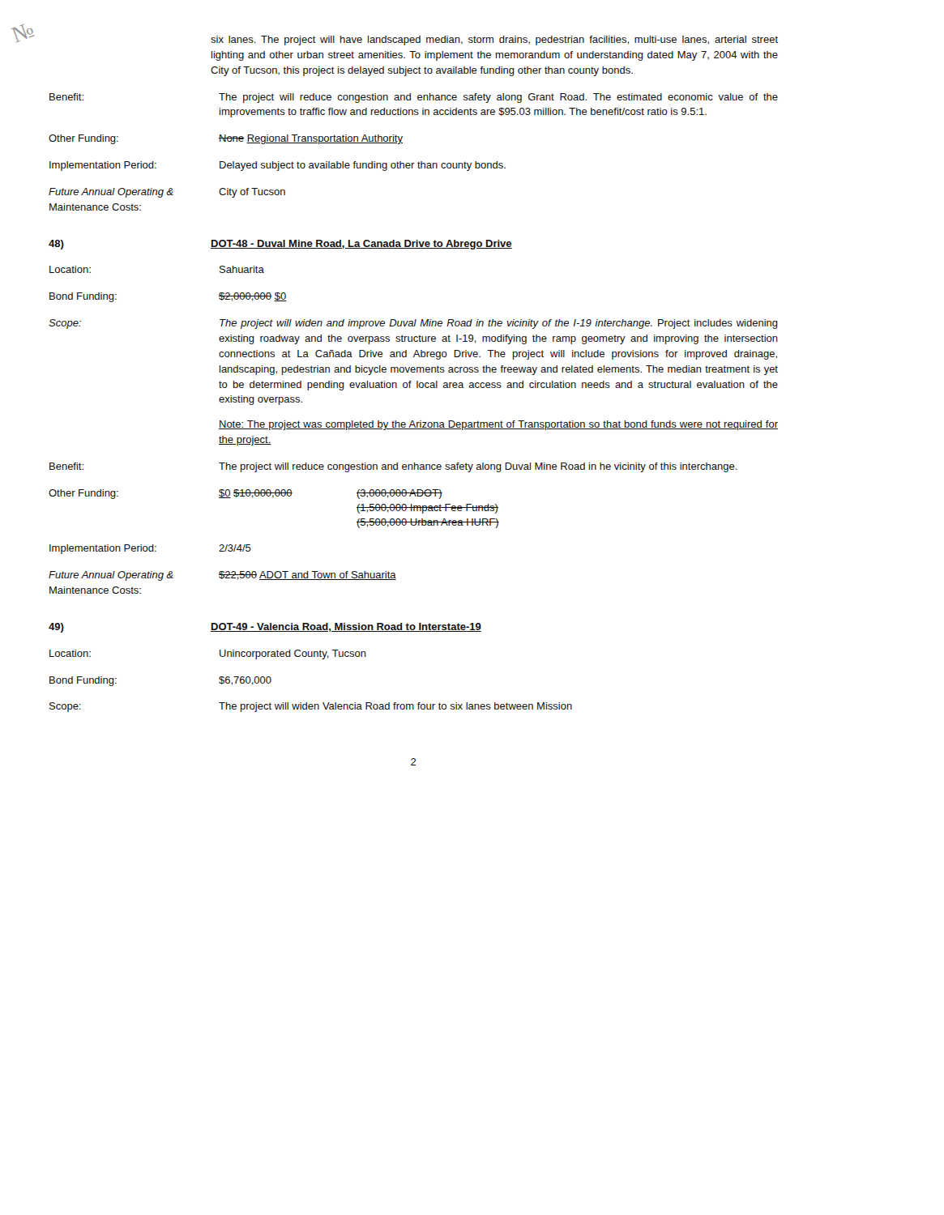№
six lanes. The project will have landscaped median, storm drains, pedestrian facilities, multi-use lanes, arterial street lighting and other urban street amenities. To implement the memorandum of understanding dated May 7, 2004 with the City of Tucson, this project is delayed subject to available funding other than county bonds.
Benefit:
The project will reduce congestion and enhance safety along Grant Road. The estimated economic value of the improvements to traffic flow and reductions in accidents are $95.03 million. The benefit/cost ratio is 9.5:1.
Other Funding:
None Regional Transportation Authority
Implementation Period:
Delayed subject to available funding other than county bonds.
Future Annual Operating &
Maintenance Costs:
City of Tucson
48)
DOT-48 - Duval Mine Road, La Canada Drive to Abrego Drive
Location:
Sahuarita
Bond Funding:
$2,000,000 $0
Scope:
The project will widen and improve Duval Mine Road in the vicinity of the I-19 interchange. Project includes widening existing roadway and the overpass structure at I-19, modifying the ramp geometry and improving the intersection connections at La Cañada Drive and Abrego Drive. The project will include provisions for improved drainage, landscaping, pedestrian and bicycle movements across the freeway and related elements. The median treatment is yet to be determined pending evaluation of local area access and circulation needs and a structural evaluation of the existing overpass.
Note: The project was completed by the Arizona Department of Transportation so that bond funds were not required for the project.
Benefit:
The project will reduce congestion and enhance safety along Duval Mine Road in he vicinity of this interchange.
Other Funding:
$0 $10,000,000
(3,000,000 ADOT)
(1,500,000 Impact Fee Funds)
(5,500,000 Urban Area HURF)
Implementation Period:
2/3/4/5
Future Annual Operating &
Maintenance Costs:
$22,500 ADOT and Town of Sahuarita
49)
DOT-49 - Valencia Road, Mission Road to Interstate-19
Location:
Unincorporated County, Tucson
Bond Funding:
$6,760,000
Scope:
The project will widen Valencia Road from four to six lanes between Mission
2